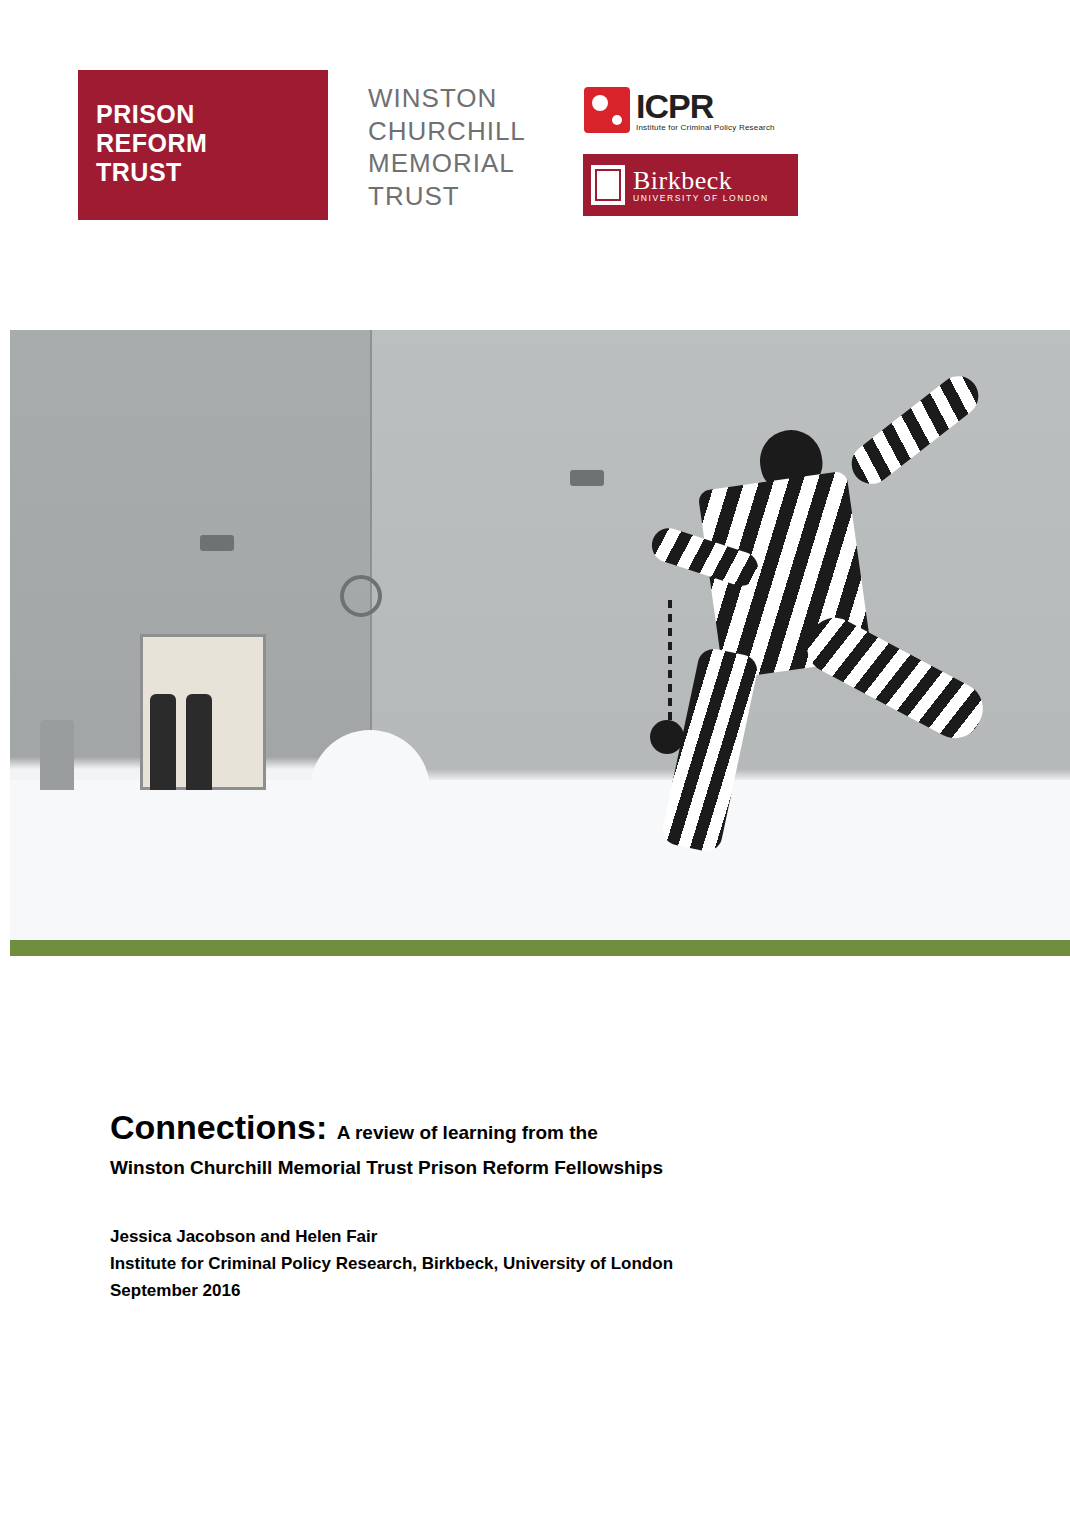PRISON
REFORM
TRUST
WINSTON
CHURCHILL
MEMORIAL
TRUST
ICPR
Institute for Criminal Policy Research
Birkbeck
University of London
Connections: A review of learning from the
Winston Churchill Memorial Trust Prison Reform Fellowships
Jessica Jacobson and Helen Fair
Institute for Criminal Policy Research, Birkbeck, University of London
September 2016